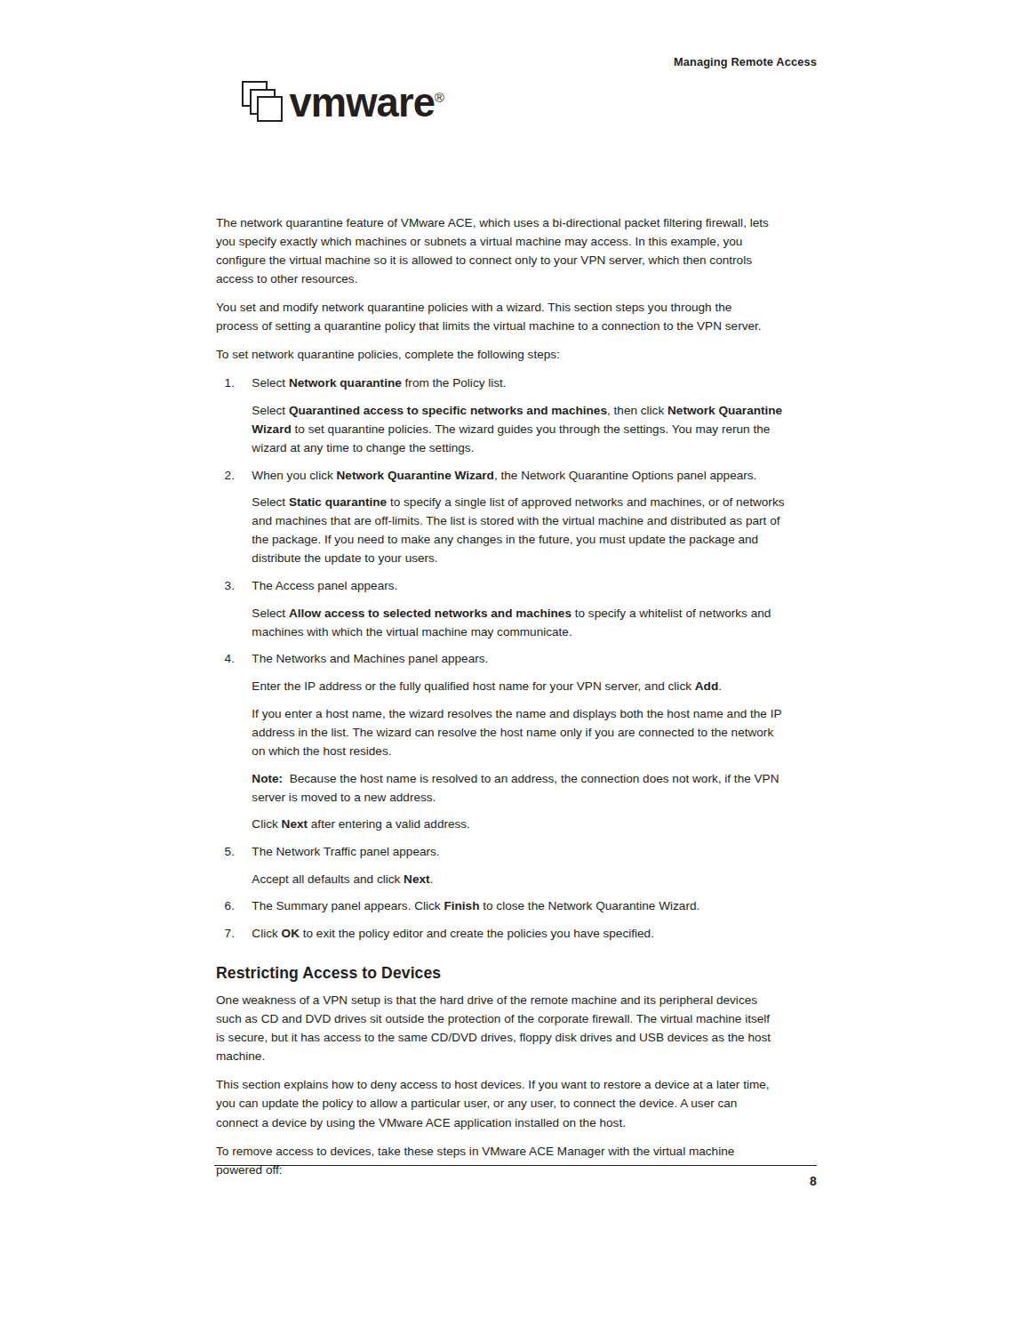Managing Remote Access
vmware®
The network quarantine feature of VMware ACE, which uses a bi-directional packet filtering firewall, lets you specify exactly which machines or subnets a virtual machine may access. In this example, you configure the virtual machine so it is allowed to connect only to your VPN server, which then controls access to other resources.
You set and modify network quarantine policies with a wizard. This section steps you through the process of setting a quarantine policy that limits the virtual machine to a connection to the VPN server.
To set network quarantine policies, complete the following steps:
Select Network quarantine from the Policy list.
Select Quarantined access to specific networks and machines, then click Network Quarantine Wizard to set quarantine policies. The wizard guides you through the settings. You may rerun the wizard at any time to change the settings.
When you click Network Quarantine Wizard, the Network Quarantine Options panel appears.
Select Static quarantine to specify a single list of approved networks and machines, or of networks and machines that are off-limits. The list is stored with the virtual machine and distributed as part of the package. If you need to make any changes in the future, you must update the package and distribute the update to your users.
The Access panel appears.
Select Allow access to selected networks and machines to specify a whitelist of networks and machines with which the virtual machine may communicate.
The Networks and Machines panel appears.
Enter the IP address or the fully qualified host name for your VPN server, and click Add.
If you enter a host name, the wizard resolves the name and displays both the host name and the IP address in the list. The wizard can resolve the host name only if you are connected to the network on which the host resides.
Note: Because the host name is resolved to an address, the connection does not work, if the VPN server is moved to a new address.
Click Next after entering a valid address.
The Network Traffic panel appears.
Accept all defaults and click Next.
The Summary panel appears. Click Finish to close the Network Quarantine Wizard.
Click OK to exit the policy editor and create the policies you have specified.
Restricting Access to Devices
One weakness of a VPN setup is that the hard drive of the remote machine and its peripheral devices such as CD and DVD drives sit outside the protection of the corporate firewall. The virtual machine itself is secure, but it has access to the same CD/DVD drives, floppy disk drives and USB devices as the host machine.
This section explains how to deny access to host devices. If you want to restore a device at a later time, you can update the policy to allow a particular user, or any user, to connect the device. A user can connect a device by using the VMware ACE application installed on the host.
To remove access to devices, take these steps in VMware ACE Manager with the virtual machine powered off:
8